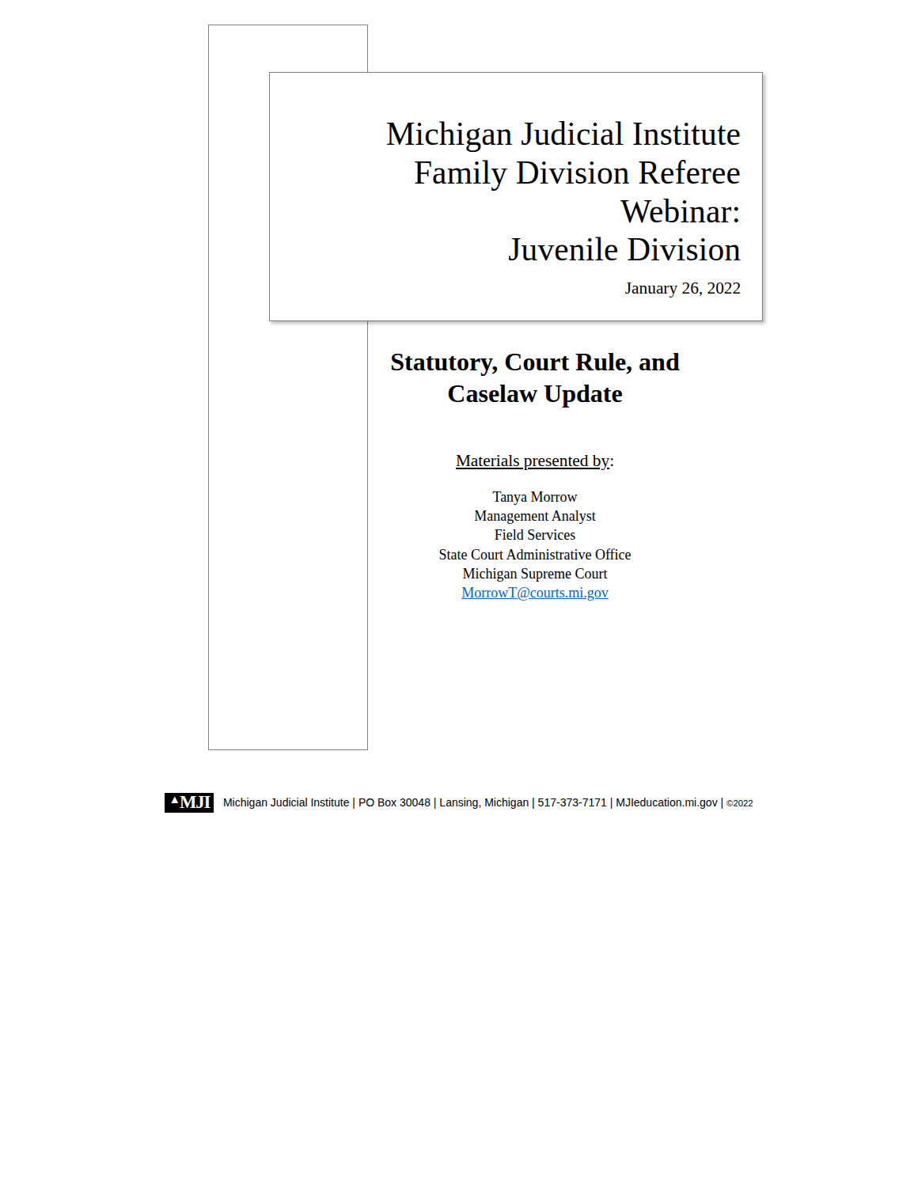Michigan Judicial Institute
Family Division Referee Webinar:
Juvenile Division
January 26, 2022
Statutory, Court Rule, and
Caselaw Update
Materials presented by:
Tanya Morrow
Management Analyst
Field Services
State Court Administrative Office
Michigan Supreme Court
MorrowT@courts.mi.gov
▲MJI Michigan Judicial Institute | PO Box 30048 | Lansing, Michigan | 517-373-7171 | MJIeducation.mi.gov | ©2022